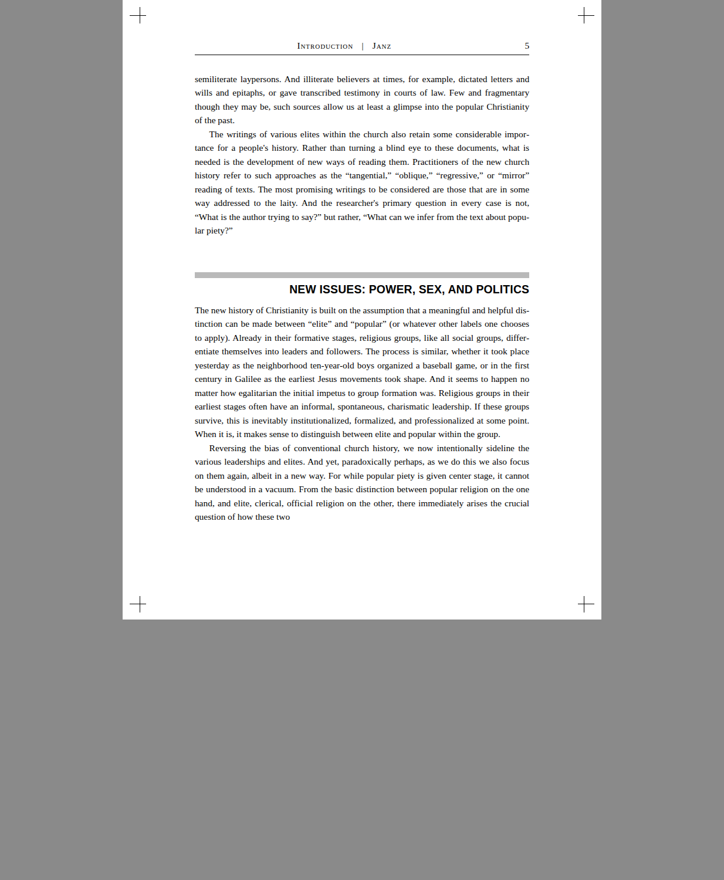Introduction | Janz
5
semiliterate laypersons. And illiterate believers at times, for example, dictated letters and wills and epitaphs, or gave transcribed testimony in courts of law. Few and fragmentary though they may be, such sources allow us at least a glimpse into the popular Christianity of the past.
The writings of various elites within the church also retain some considerable importance for a people's history. Rather than turning a blind eye to these documents, what is needed is the development of new ways of reading them. Practitioners of the new church history refer to such approaches as the “tangential,” “oblique,” “regressive,” or “mirror” reading of texts. The most promising writings to be considered are those that are in some way addressed to the laity. And the researcher's primary question in every case is not, “What is the author trying to say?” but rather, “What can we infer from the text about popular piety?”
New Issues: Power, Sex, and Politics
The new history of Christianity is built on the assumption that a meaningful and helpful distinction can be made between “elite” and “popular” (or whatever other labels one chooses to apply). Already in their formative stages, religious groups, like all social groups, differentiate themselves into leaders and followers. The process is similar, whether it took place yesterday as the neighborhood ten-year-old boys organized a baseball game, or in the first century in Galilee as the earliest Jesus movements took shape. And it seems to happen no matter how egalitarian the initial impetus to group formation was. Religious groups in their earliest stages often have an informal, spontaneous, charismatic leadership. If these groups survive, this is inevitably institutionalized, formalized, and professionalized at some point. When it is, it makes sense to distinguish between elite and popular within the group.
Reversing the bias of conventional church history, we now intentionally sideline the various leaderships and elites. And yet, paradoxically perhaps, as we do this we also focus on them again, albeit in a new way. For while popular piety is given center stage, it cannot be understood in a vacuum. From the basic distinction between popular religion on the one hand, and elite, clerical, official religion on the other, there immediately arises the crucial question of how these two